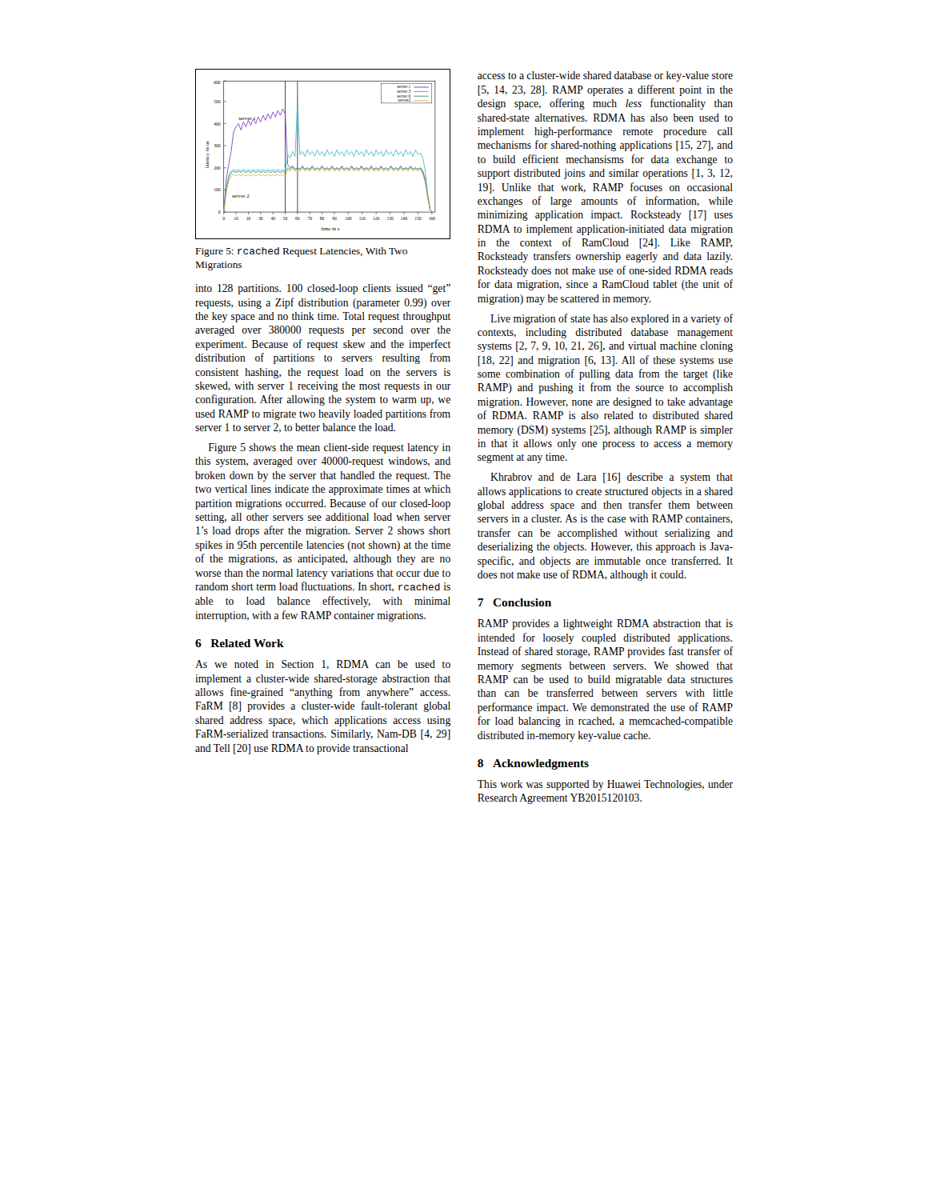0 100 200 300 400 500 600 latency in us 0 10 20 30 40 50 60 70 80 90 100 110 120 130 140 150 160 time in s server 1 server 3 server 0 server2 server 1 server 2
Figure 5: rcached Request Latencies, With Two Migrations
into 128 partitions. 100 closed-loop clients issued “get” requests, using a Zipf distribution (parameter 0.99) over the key space and no think time. Total request throughput averaged over 380000 requests per second over the experiment. Because of request skew and the imperfect distribution of partitions to servers resulting from consistent hashing, the request load on the servers is skewed, with server 1 receiving the most requests in our configuration. After allowing the system to warm up, we used RAMP to migrate two heavily loaded partitions from server 1 to server 2, to better balance the load.
Figure 5 shows the mean client-side request latency in this system, averaged over 40000-request windows, and broken down by the server that handled the request. The two vertical lines indicate the approximate times at which partition migrations occurred. Because of our closed-loop setting, all other servers see additional load when server 1’s load drops after the migration. Server 2 shows short spikes in 95th percentile latencies (not shown) at the time of the migrations, as anticipated, although they are no worse than the normal latency variations that occur due to random short term load fluctuations. In short, rcached is able to load balance effectively, with minimal interruption, with a few RAMP container migrations.
6 Related Work
As we noted in Section 1, RDMA can be used to implement a cluster-wide shared-storage abstraction that allows fine-grained “anything from anywhere” access. FaRM [8] provides a cluster-wide fault-tolerant global shared address space, which applications access using FaRM-serialized transactions. Similarly, Nam-DB [4, 29] and Tell [20] use RDMA to provide transactional
access to a cluster-wide shared database or key-value store [5, 14, 23, 28]. RAMP operates a different point in the design space, offering much less functionality than shared-state alternatives. RDMA has also been used to implement high-performance remote procedure call mechanisms for shared-nothing applications [15, 27], and to build efficient mechansisms for data exchange to support distributed joins and similar operations [1, 3, 12, 19]. Unlike that work, RAMP focuses on occasional exchanges of large amounts of information, while minimizing application impact. Rocksteady [17] uses RDMA to implement application-initiated data migration in the context of RamCloud [24]. Like RAMP, Rocksteady transfers ownership eagerly and data lazily. Rocksteady does not make use of one-sided RDMA reads for data migration, since a RamCloud tablet (the unit of migration) may be scattered in memory.
Live migration of state has also explored in a variety of contexts, including distributed database management systems [2, 7, 9, 10, 21, 26], and virtual machine cloning [18, 22] and migration [6, 13]. All of these systems use some combination of pulling data from the target (like RAMP) and pushing it from the source to accomplish migration. However, none are designed to take advantage of RDMA. RAMP is also related to distributed shared memory (DSM) systems [25], although RAMP is simpler in that it allows only one process to access a memory segment at any time.
Khrabrov and de Lara [16] describe a system that allows applications to create structured objects in a shared global address space and then transfer them between servers in a cluster. As is the case with RAMP containers, transfer can be accomplished without serializing and deserializing the objects. However, this approach is Java-specific, and objects are immutable once transferred. It does not make use of RDMA, although it could.
7 Conclusion
RAMP provides a lightweight RDMA abstraction that is intended for loosely coupled distributed applications. Instead of shared storage, RAMP provides fast transfer of memory segments between servers. We showed that RAMP can be used to build migratable data structures than can be transferred between servers with little performance impact. We demonstrated the use of RAMP for load balancing in rcached, a memcached-compatible distributed in-memory key-value cache.
8 Acknowledgments
This work was supported by Huawei Technologies, under Research Agreement YB2015120103.